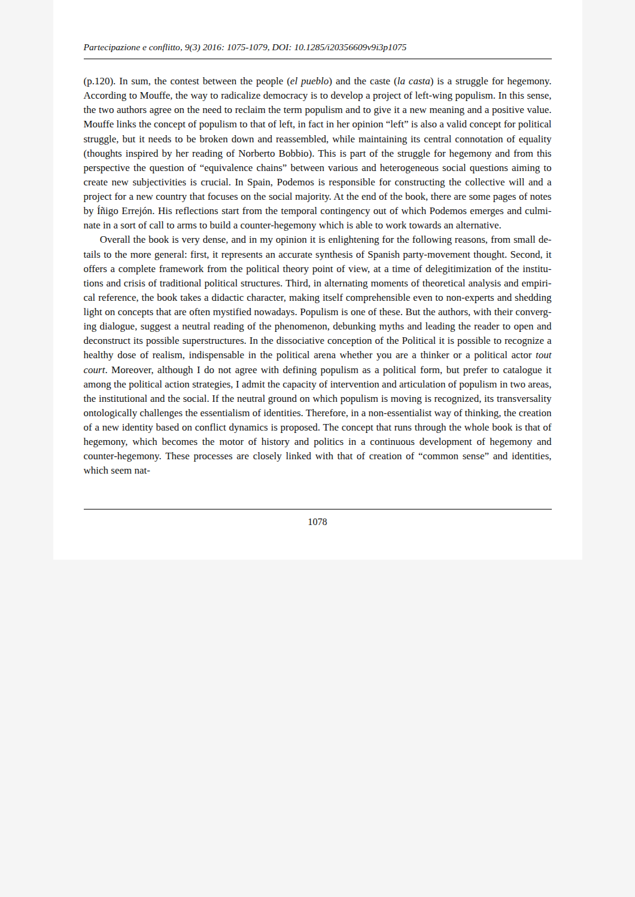Partecipazione e conflitto, 9(3) 2016: 1075-1079, DOI: 10.1285/i20356609v9i3p1075
(p.120). In sum, the contest between the people (el pueblo) and the caste (la casta) is a struggle for hegemony. According to Mouffe, the way to radicalize democracy is to develop a project of left-wing populism. In this sense, the two authors agree on the need to reclaim the term populism and to give it a new meaning and a positive value. Mouffe links the concept of populism to that of left, in fact in her opinion “left” is also a valid concept for political struggle, but it needs to be broken down and reassembled, while maintaining its central connotation of equality (thoughts inspired by her reading of Norberto Bobbio). This is part of the struggle for hegemony and from this perspective the question of “equivalence chains” between various and heterogeneous social questions aiming to create new subjectivities is crucial. In Spain, Podemos is responsible for constructing the collective will and a project for a new country that focuses on the social majority. At the end of the book, there are some pages of notes by Íñigo Errejón. His reflections start from the temporal contingency out of which Podemos emerges and culminate in a sort of call to arms to build a counter-hegemony which is able to work towards an alternative.
Overall the book is very dense, and in my opinion it is enlightening for the following reasons, from small details to the more general: first, it represents an accurate synthesis of Spanish party-movement thought. Second, it offers a complete framework from the political theory point of view, at a time of delegitimization of the institutions and crisis of traditional political structures. Third, in alternating moments of theoretical analysis and empirical reference, the book takes a didactic character, making itself comprehensible even to non-experts and shedding light on concepts that are often mystified nowadays. Populism is one of these. But the authors, with their converging dialogue, suggest a neutral reading of the phenomenon, debunking myths and leading the reader to open and deconstruct its possible superstructures. In the dissociative conception of the Political it is possible to recognize a healthy dose of realism, indispensable in the political arena whether you are a thinker or a political actor tout court. Moreover, although I do not agree with defining populism as a political form, but prefer to catalogue it among the political action strategies, I admit the capacity of intervention and articulation of populism in two areas, the institutional and the social. If the neutral ground on which populism is moving is recognized, its transversality ontologically challenges the essentialism of identities. Therefore, in a non-essentialist way of thinking, the creation of a new identity based on conflict dynamics is proposed. The concept that runs through the whole book is that of hegemony, which becomes the motor of history and politics in a continuous development of hegemony and counter-hegemony. These processes are closely linked with that of creation of “common sense” and identities, which seem nat-
1078